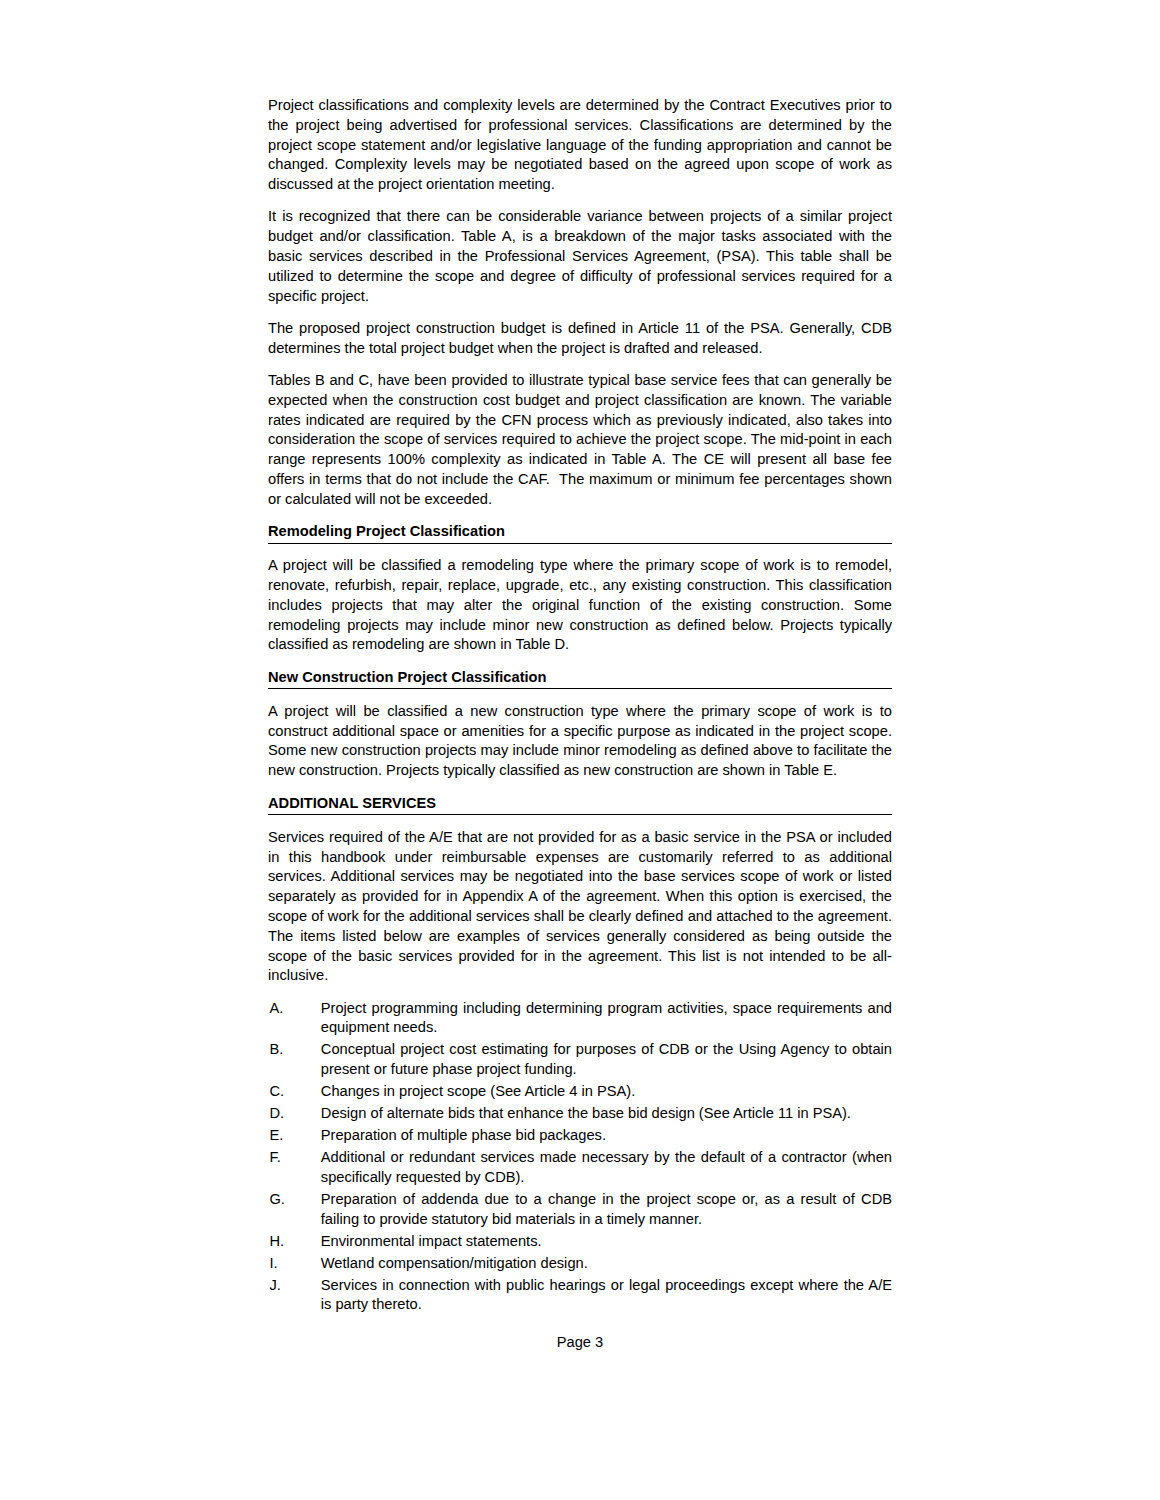Project classifications and complexity levels are determined by the Contract Executives prior to the project being advertised for professional services. Classifications are determined by the project scope statement and/or legislative language of the funding appropriation and cannot be changed. Complexity levels may be negotiated based on the agreed upon scope of work as discussed at the project orientation meeting.
It is recognized that there can be considerable variance between projects of a similar project budget and/or classification. Table A, is a breakdown of the major tasks associated with the basic services described in the Professional Services Agreement, (PSA). This table shall be utilized to determine the scope and degree of difficulty of professional services required for a specific project.
The proposed project construction budget is defined in Article 11 of the PSA. Generally, CDB determines the total project budget when the project is drafted and released.
Tables B and C, have been provided to illustrate typical base service fees that can generally be expected when the construction cost budget and project classification are known. The variable rates indicated are required by the CFN process which as previously indicated, also takes into consideration the scope of services required to achieve the project scope. The mid-point in each range represents 100% complexity as indicated in Table A. The CE will present all base fee offers in terms that do not include the CAF. The maximum or minimum fee percentages shown or calculated will not be exceeded.
Remodeling Project Classification
A project will be classified a remodeling type where the primary scope of work is to remodel, renovate, refurbish, repair, replace, upgrade, etc., any existing construction. This classification includes projects that may alter the original function of the existing construction. Some remodeling projects may include minor new construction as defined below. Projects typically classified as remodeling are shown in Table D.
New Construction Project Classification
A project will be classified a new construction type where the primary scope of work is to construct additional space or amenities for a specific purpose as indicated in the project scope. Some new construction projects may include minor remodeling as defined above to facilitate the new construction. Projects typically classified as new construction are shown in Table E.
Additional Services
Services required of the A/E that are not provided for as a basic service in the PSA or included in this handbook under reimbursable expenses are customarily referred to as additional services. Additional services may be negotiated into the base services scope of work or listed separately as provided for in Appendix A of the agreement. When this option is exercised, the scope of work for the additional services shall be clearly defined and attached to the agreement. The items listed below are examples of services generally considered as being outside the scope of the basic services provided for in the agreement. This list is not intended to be all-inclusive.
A. Project programming including determining program activities, space requirements and equipment needs.
B. Conceptual project cost estimating for purposes of CDB or the Using Agency to obtain present or future phase project funding.
C. Changes in project scope (See Article 4 in PSA).
D. Design of alternate bids that enhance the base bid design (See Article 11 in PSA).
E. Preparation of multiple phase bid packages.
F. Additional or redundant services made necessary by the default of a contractor (when specifically requested by CDB).
G. Preparation of addenda due to a change in the project scope or, as a result of CDB failing to provide statutory bid materials in a timely manner.
H. Environmental impact statements.
I. Wetland compensation/mitigation design.
J. Services in connection with public hearings or legal proceedings except where the A/E is party thereto.
Page 3